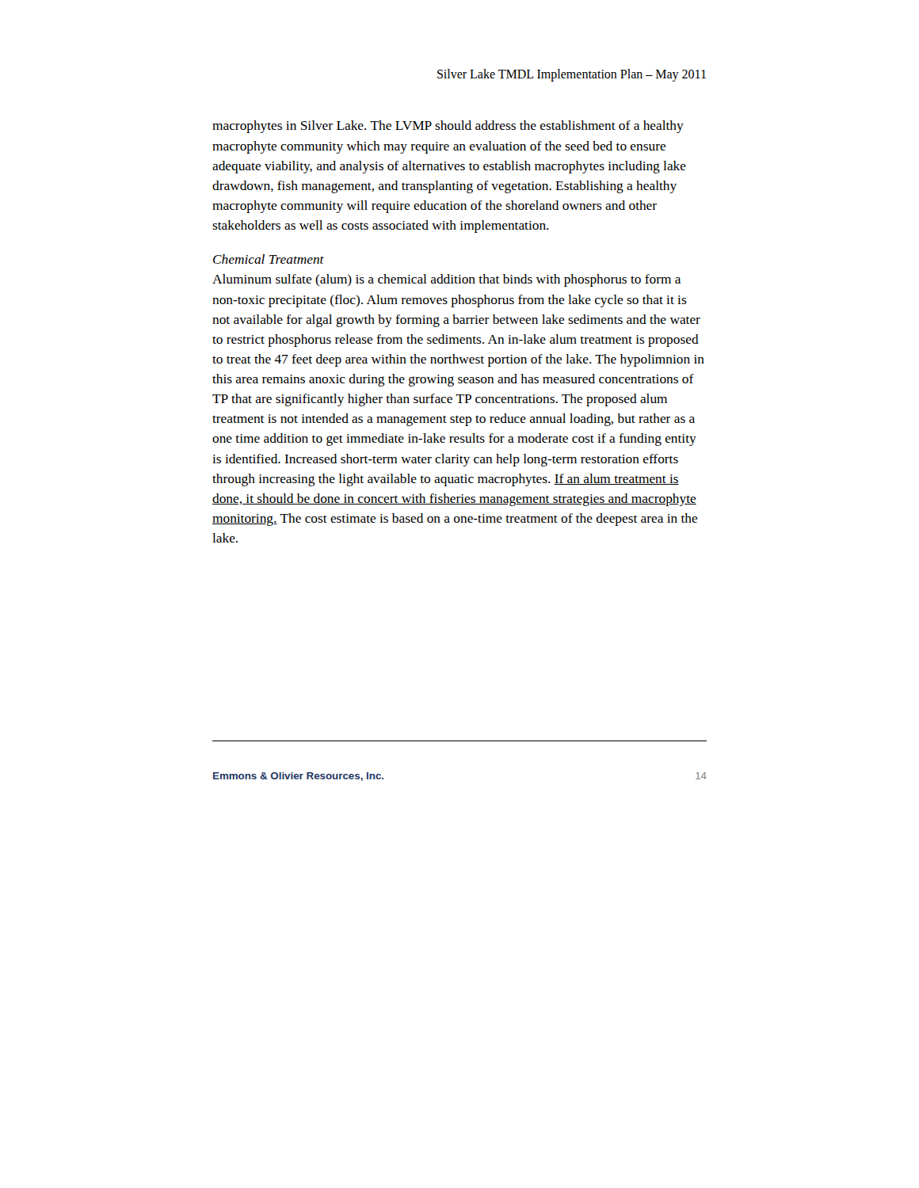Silver Lake TMDL Implementation Plan – May 2011
macrophytes in Silver Lake. The LVMP should address the establishment of a healthy macrophyte community which may require an evaluation of the seed bed to ensure adequate viability, and analysis of alternatives to establish macrophytes including lake drawdown, fish management, and transplanting of vegetation. Establishing a healthy macrophyte community will require education of the shoreland owners and other stakeholders as well as costs associated with implementation.
Chemical Treatment
Aluminum sulfate (alum) is a chemical addition that binds with phosphorus to form a non-toxic precipitate (floc). Alum removes phosphorus from the lake cycle so that it is not available for algal growth by forming a barrier between lake sediments and the water to restrict phosphorus release from the sediments. An in-lake alum treatment is proposed to treat the 47 feet deep area within the northwest portion of the lake. The hypolimnion in this area remains anoxic during the growing season and has measured concentrations of TP that are significantly higher than surface TP concentrations. The proposed alum treatment is not intended as a management step to reduce annual loading, but rather as a one time addition to get immediate in-lake results for a moderate cost if a funding entity is identified. Increased short-term water clarity can help long-term restoration efforts through increasing the light available to aquatic macrophytes. If an alum treatment is done, it should be done in concert with fisheries management strategies and macrophyte monitoring. The cost estimate is based on a one-time treatment of the deepest area in the lake.
Emmons & Olivier Resources, Inc. 14